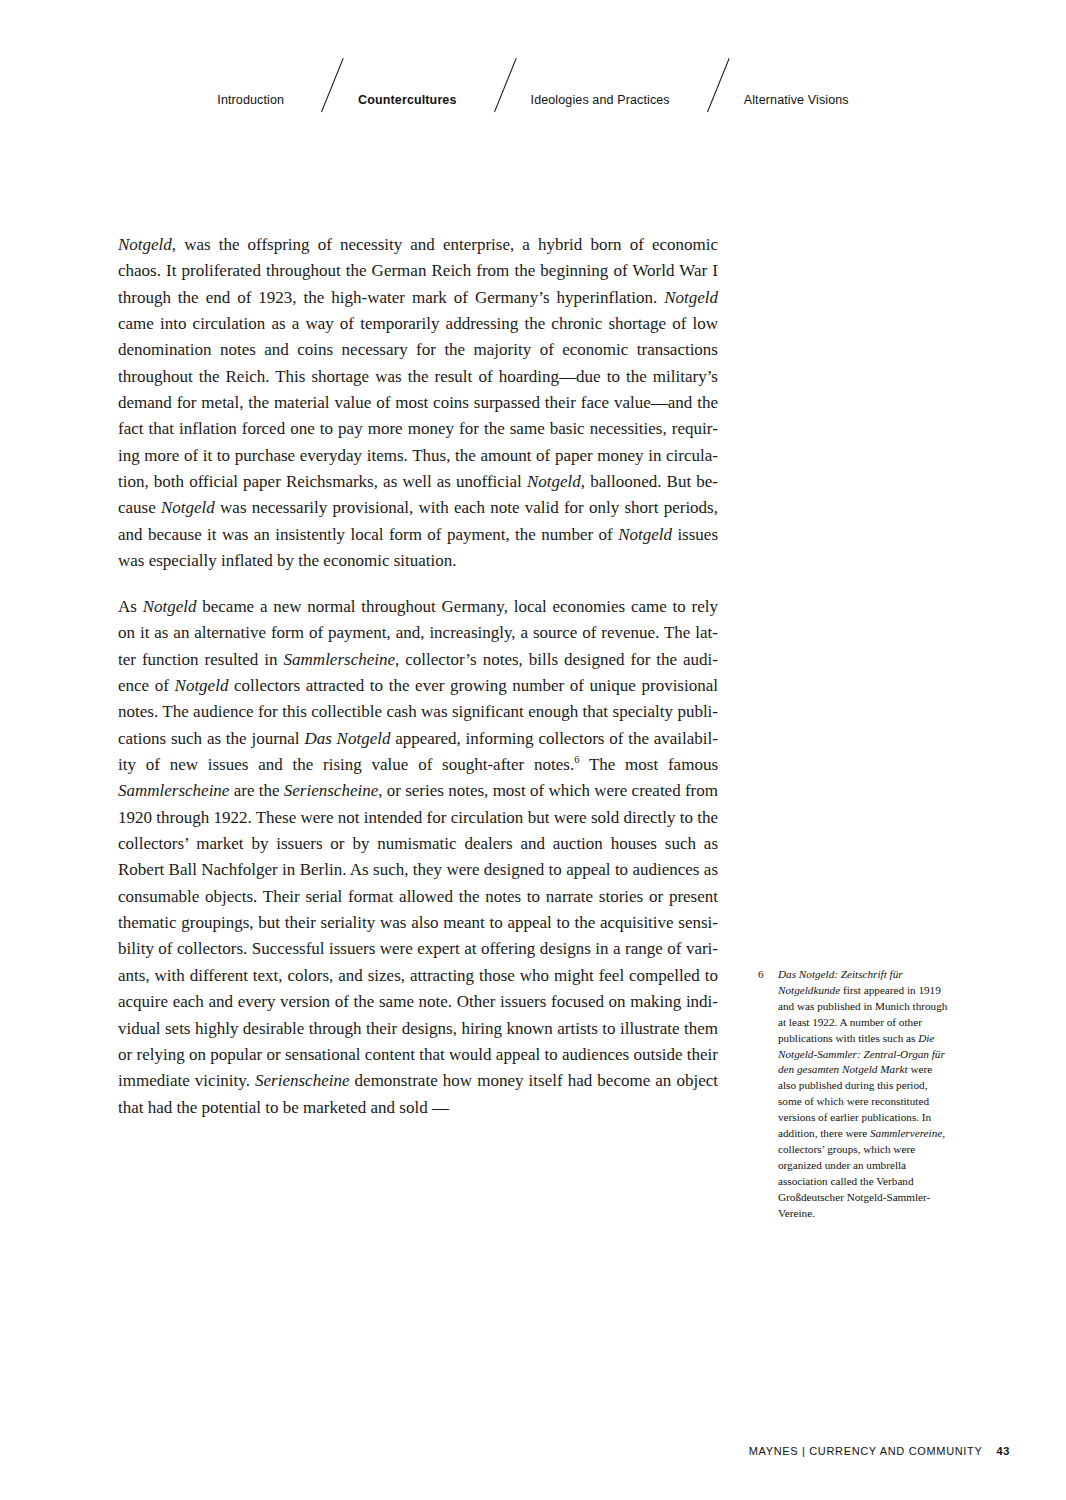Introduction Countercultures Ideologies and Practices Alternative Visions
Notgeld, was the offspring of necessity and enterprise, a hybrid born of economic chaos. It proliferated throughout the German Reich from the beginning of World War I through the end of 1923, the high-water mark of Germany’s hyperinflation. Notgeld came into circulation as a way of temporarily addressing the chronic shortage of low denomination notes and coins necessary for the majority of economic transactions throughout the Reich. This shortage was the result of hoarding—due to the military’s demand for metal, the material value of most coins surpassed their face value—and the fact that inflation forced one to pay more money for the same basic necessities, requiring more of it to purchase everyday items. Thus, the amount of paper money in circulation, both official paper Reichsmarks, as well as unofficial Notgeld, ballooned. But because Notgeld was necessarily provisional, with each note valid for only short periods, and because it was an insistently local form of payment, the number of Notgeld issues was especially inflated by the economic situation.
As Notgeld became a new normal throughout Germany, local economies came to rely on it as an alternative form of payment, and, increasingly, a source of revenue. The latter function resulted in Sammlerscheine, collector’s notes, bills designed for the audience of Notgeld collectors attracted to the ever growing number of unique provisional notes. The audience for this collectible cash was significant enough that specialty publications such as the journal Das Notgeld appeared, informing collectors of the availability of new issues and the rising value of sought-after notes.6 The most famous Sammlerscheine are the Serienscheine, or series notes, most of which were created from 1920 through 1922. These were not intended for circulation but were sold directly to the collectors’ market by issuers or by numismatic dealers and auction houses such as Robert Ball Nachfolger in Berlin. As such, they were designed to appeal to audiences as consumable objects. Their serial format allowed the notes to narrate stories or present thematic groupings, but their seriality was also meant to appeal to the acquisitive sensibility of collectors. Successful issuers were expert at offering designs in a range of variants, with different text, colors, and sizes, attracting those who might feel compelled to acquire each and every version of the same note. Other issuers focused on making individual sets highly desirable through their designs, hiring known artists to illustrate them or relying on popular or sensational content that would appeal to audiences outside their immediate vicinity. Serienscheine demonstrate how money itself had become an object that had the potential to be marketed and sold —
6
Das Notgeld: Zeitschrift für Notgeldkunde first appeared in 1919 and was published in Munich through at least 1922. A number of other publications with titles such as Die Notgeld-Sammler: Zentral-Organ für den gesamten Notgeld Markt were also published during this period, some of which were reconstituted versions of earlier publications. In addition, there were Sammlervereine, collectors’ groups, which were organized under an umbrella association called the Verband Großdeutscher Notgeld-Sammler-Vereine.
Maynes | Currency and Community 43